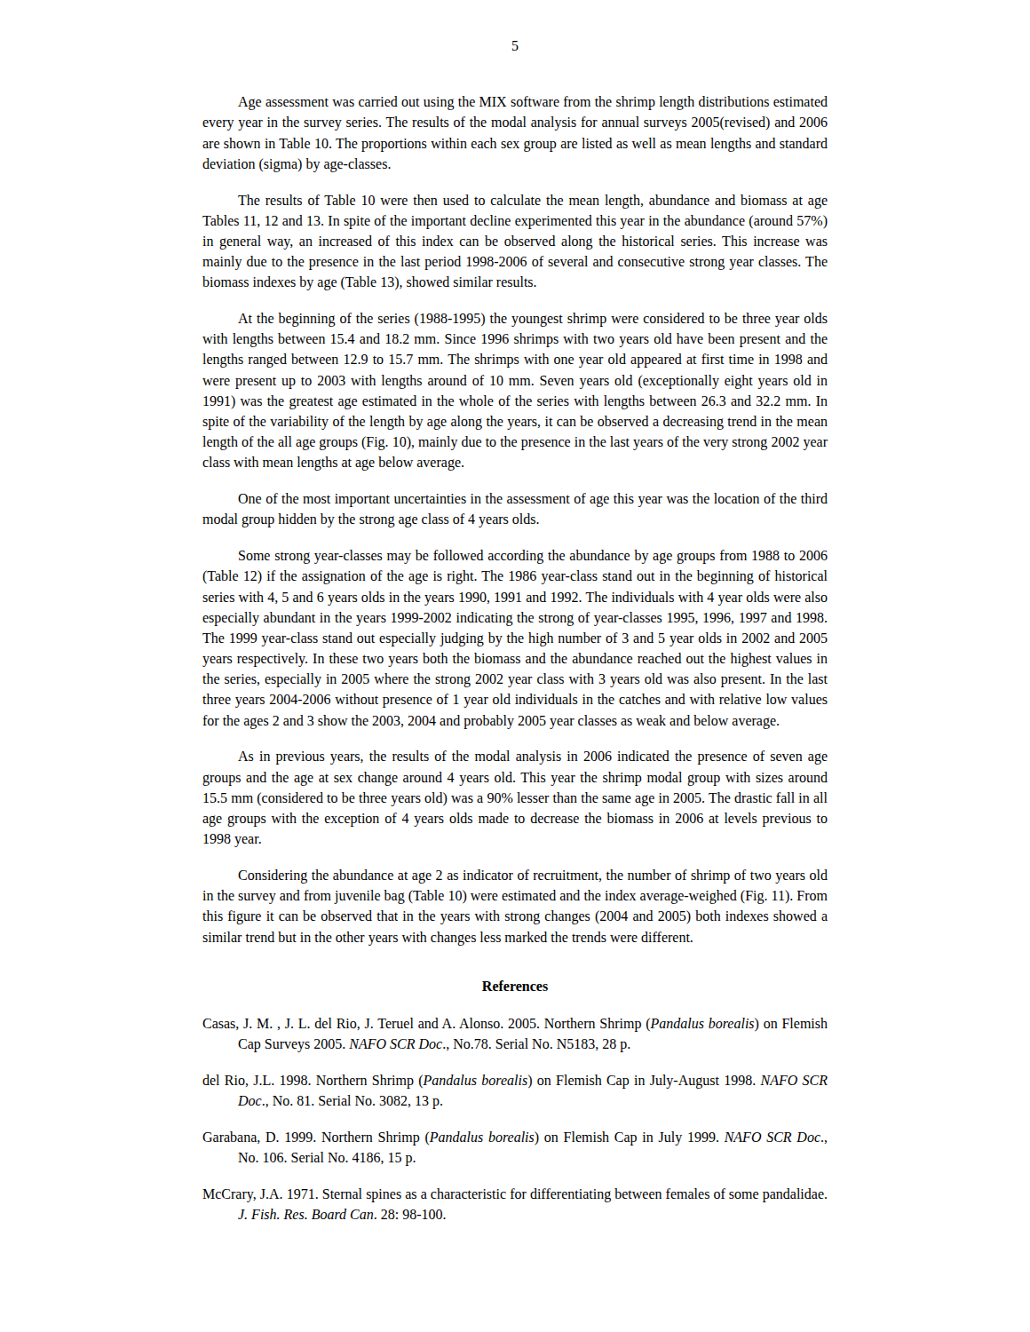5
Age assessment was carried out using the MIX software from the shrimp length distributions estimated every year in the survey series. The results of the modal analysis for annual surveys 2005(revised) and 2006 are shown in Table 10. The proportions within each sex group are listed as well as mean lengths and standard deviation (sigma) by age-classes.
The results of Table 10 were then used to calculate the mean length, abundance and biomass at age Tables 11, 12 and 13. In spite of the important decline experimented this year in the abundance (around 57%) in general way, an increased of this index can be observed along the historical series. This increase was mainly due to the presence in the last period 1998-2006 of several and consecutive strong year classes. The biomass indexes by age (Table 13), showed similar results.
At the beginning of the series (1988-1995) the youngest shrimp were considered to be three year olds with lengths between 15.4 and 18.2 mm. Since 1996 shrimps with two years old have been present and the lengths ranged between 12.9 to 15.7 mm. The shrimps with one year old appeared at first time in 1998 and were present up to 2003 with lengths around of 10 mm. Seven years old (exceptionally eight years old in 1991) was the greatest age estimated in the whole of the series with lengths between 26.3 and 32.2 mm. In spite of the variability of the length by age along the years, it can be observed a decreasing trend in the mean length of the all age groups (Fig. 10), mainly due to the presence in the last years of the very strong 2002 year class with mean lengths at age below average.
One of the most important uncertainties in the assessment of age this year was the location of the third modal group hidden by the strong age class of 4 years olds.
Some strong year-classes may be followed according the abundance by age groups from 1988 to 2006 (Table 12) if the assignation of the age is right. The 1986 year-class stand out in the beginning of historical series with 4, 5 and 6 years olds in the years 1990, 1991 and 1992. The individuals with 4 year olds were also especially abundant in the years 1999-2002 indicating the strong of year-classes 1995, 1996, 1997 and 1998. The 1999 year-class stand out especially judging by the high number of 3 and 5 year olds in 2002 and 2005 years respectively. In these two years both the biomass and the abundance reached out the highest values in the series, especially in 2005 where the strong 2002 year class with 3 years old was also present. In the last three years 2004-2006 without presence of 1 year old individuals in the catches and with relative low values for the ages 2 and 3 show the 2003, 2004 and probably 2005 year classes as weak and below average.
As in previous years, the results of the modal analysis in 2006 indicated the presence of seven age groups and the age at sex change around 4 years old. This year the shrimp modal group with sizes around 15.5 mm (considered to be three years old) was a 90% lesser than the same age in 2005. The drastic fall in all age groups with the exception of 4 years olds made to decrease the biomass in 2006 at levels previous to 1998 year.
Considering the abundance at age 2 as indicator of recruitment, the number of shrimp of two years old in the survey and from juvenile bag (Table 10) were estimated and the index average-weighed (Fig. 11). From this figure it can be observed that in the years with strong changes (2004 and 2005) both indexes showed a similar trend but in the other years with changes less marked the trends were different.
References
Casas, J. M. , J. L. del Rio, J. Teruel and A. Alonso. 2005. Northern Shrimp (Pandalus borealis) on Flemish Cap Surveys 2005. NAFO SCR Doc., No.78. Serial No. N5183, 28 p.
del Rio, J.L. 1998. Northern Shrimp (Pandalus borealis) on Flemish Cap in July-August 1998. NAFO SCR Doc., No. 81. Serial No. 3082, 13 p.
Garabana, D. 1999. Northern Shrimp (Pandalus borealis) on Flemish Cap in July 1999. NAFO SCR Doc., No. 106. Serial No. 4186, 15 p.
McCrary, J.A. 1971. Sternal spines as a characteristic for differentiating between females of some pandalidae. J. Fish. Res. Board Can. 28: 98-100.